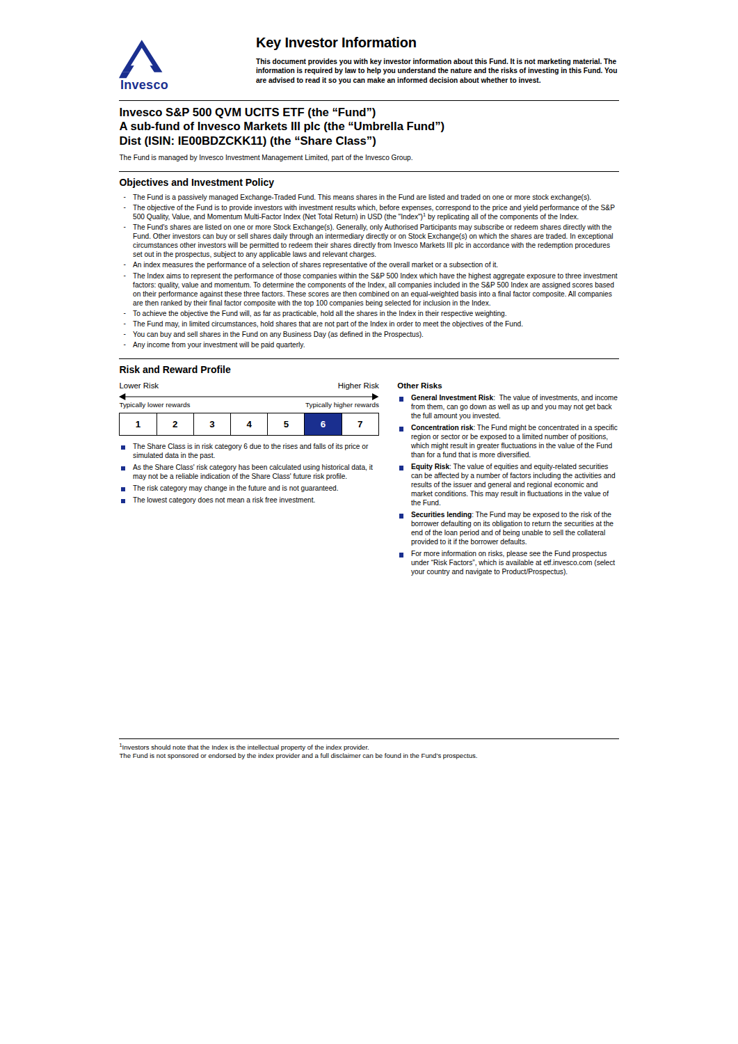Invesco
Key Investor Information
This document provides you with key investor information about this Fund. It is not marketing material. The information is required by law to help you understand the nature and the risks of investing in this Fund. You are advised to read it so you can make an informed decision about whether to invest.
Invesco S&P 500 QVM UCITS ETF (the “Fund”)
A sub-fund of Invesco Markets III plc (the “Umbrella Fund”)
Dist (ISIN: IE00BDZCKK11) (the “Share Class”)
The Fund is managed by Invesco Investment Management Limited, part of the Invesco Group.
Objectives and Investment Policy
The Fund is a passively managed Exchange-Traded Fund. This means shares in the Fund are listed and traded on one or more stock exchange(s).
The objective of the Fund is to provide investors with investment results which, before expenses, correspond to the price and yield performance of the S&P 500 Quality, Value, and Momentum Multi-Factor Index (Net Total Return) in USD (the "Index")1 by replicating all of the components of the Index.
The Fund's shares are listed on one or more Stock Exchange(s). Generally, only Authorised Participants may subscribe or redeem shares directly with the Fund. Other investors can buy or sell shares daily through an intermediary directly or on Stock Exchange(s) on which the shares are traded. In exceptional circumstances other investors will be permitted to redeem their shares directly from Invesco Markets III plc in accordance with the redemption procedures set out in the prospectus, subject to any applicable laws and relevant charges.
An index measures the performance of a selection of shares representative of the overall market or a subsection of it.
The Index aims to represent the performance of those companies within the S&P 500 Index which have the highest aggregate exposure to three investment factors: quality, value and momentum. To determine the components of the Index, all companies included in the S&P 500 Index are assigned scores based on their performance against these three factors. These scores are then combined on an equal-weighted basis into a final factor composite. All companies are then ranked by their final factor composite with the top 100 companies being selected for inclusion in the Index.
To achieve the objective the Fund will, as far as practicable, hold all the shares in the Index in their respective weighting.
The Fund may, in limited circumstances, hold shares that are not part of the Index in order to meet the objectives of the Fund.
You can buy and sell shares in the Fund on any Business Day (as defined in the Prospectus).
Any income from your investment will be paid quarterly.
Risk and Reward Profile
Lower Risk Higher Risk
Typically lower rewards Typically higher rewards
| 1 | 2 | 3 | 4 | 5 | 6 | 7 |
The Share Class is in risk category 6 due to the rises and falls of its price or simulated data in the past.
As the Share Class' risk category has been calculated using historical data, it may not be a reliable indication of the Share Class' future risk profile.
The risk category may change in the future and is not guaranteed.
The lowest category does not mean a risk free investment.
Other Risks
General Investment Risk: The value of investments, and income from them, can go down as well as up and you may not get back the full amount you invested.
Concentration risk: The Fund might be concentrated in a specific region or sector or be exposed to a limited number of positions, which might result in greater fluctuations in the value of the Fund than for a fund that is more diversified.
Equity Risk: The value of equities and equity-related securities can be affected by a number of factors including the activities and results of the issuer and general and regional economic and market conditions. This may result in fluctuations in the value of the Fund.
Securities lending: The Fund may be exposed to the risk of the borrower defaulting on its obligation to return the securities at the end of the loan period and of being unable to sell the collateral provided to it if the borrower defaults.
For more information on risks, please see the Fund prospectus under “Risk Factors”, which is available at etf.invesco.com (select your country and navigate to Product/Prospectus).
1Investors should note that the Index is the intellectual property of the index provider.
The Fund is not sponsored or endorsed by the index provider and a full disclaimer can be found in the Fund’s prospectus.